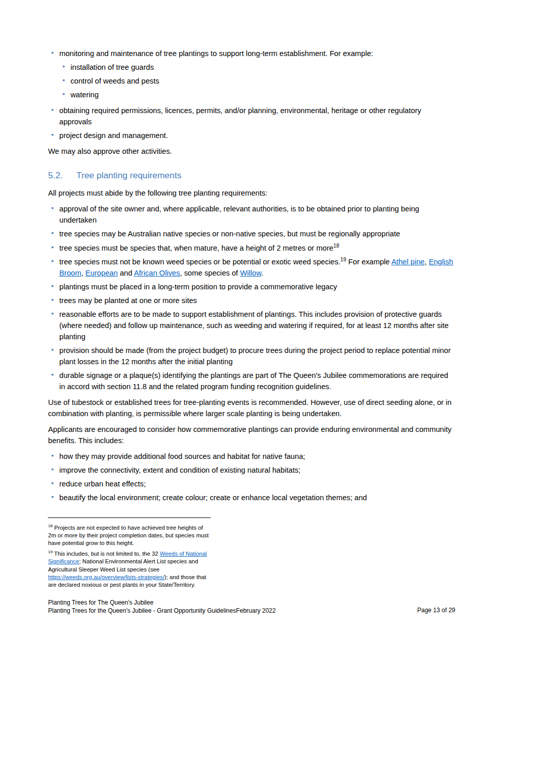monitoring and maintenance of tree plantings to support long-term establishment. For example:
installation of tree guards
control of weeds and pests
watering
obtaining required permissions, licences, permits, and/or planning, environmental, heritage or other regulatory approvals
project design and management.
We may also approve other activities.
5.2. Tree planting requirements
All projects must abide by the following tree planting requirements:
approval of the site owner and, where applicable, relevant authorities, is to be obtained prior to planting being undertaken
tree species may be Australian native species or non-native species, but must be regionally appropriate
tree species must be species that, when mature, have a height of 2 metres or more18
tree species must not be known weed species or be potential or exotic weed species.19 For example Athel pine, English Broom, European and African Olives, some species of Willow.
plantings must be placed in a long-term position to provide a commemorative legacy
trees may be planted at one or more sites
reasonable efforts are to be made to support establishment of plantings. This includes provision of protective guards (where needed) and follow up maintenance, such as weeding and watering if required, for at least 12 months after site planting
provision should be made (from the project budget) to procure trees during the project period to replace potential minor plant losses in the 12 months after the initial planting
durable signage or a plaque(s) identifying the plantings are part of The Queen's Jubilee commemorations are required in accord with section 11.8 and the related program funding recognition guidelines.
Use of tubestock or established trees for tree-planting events is recommended. However, use of direct seeding alone, or in combination with planting, is permissible where larger scale planting is being undertaken.
Applicants are encouraged to consider how commemorative plantings can provide enduring environmental and community benefits. This includes:
how they may provide additional food sources and habitat for native fauna;
improve the connectivity, extent and condition of existing natural habitats;
reduce urban heat effects;
beautify the local environment; create colour; create or enhance local vegetation themes; and
18 Projects are not expected to have achieved tree heights of 2m or more by their project completion dates, but species must have potential grow to this height.
19 This includes, but is not limited to, the 32 Weeds of National Significance; National Environmental Alert List species and Agricultural Sleeper Weed List species (see https://weeds.org.au/overview/lists-strategies/); and those that are declared noxious or pest plants in your State/Territory.
Planting Trees for The Queen's Jubilee
Planting Trees for the Queen's Jubilee - Grant Opportunity GuidelinesFebruary 2022
Page 13 of 29